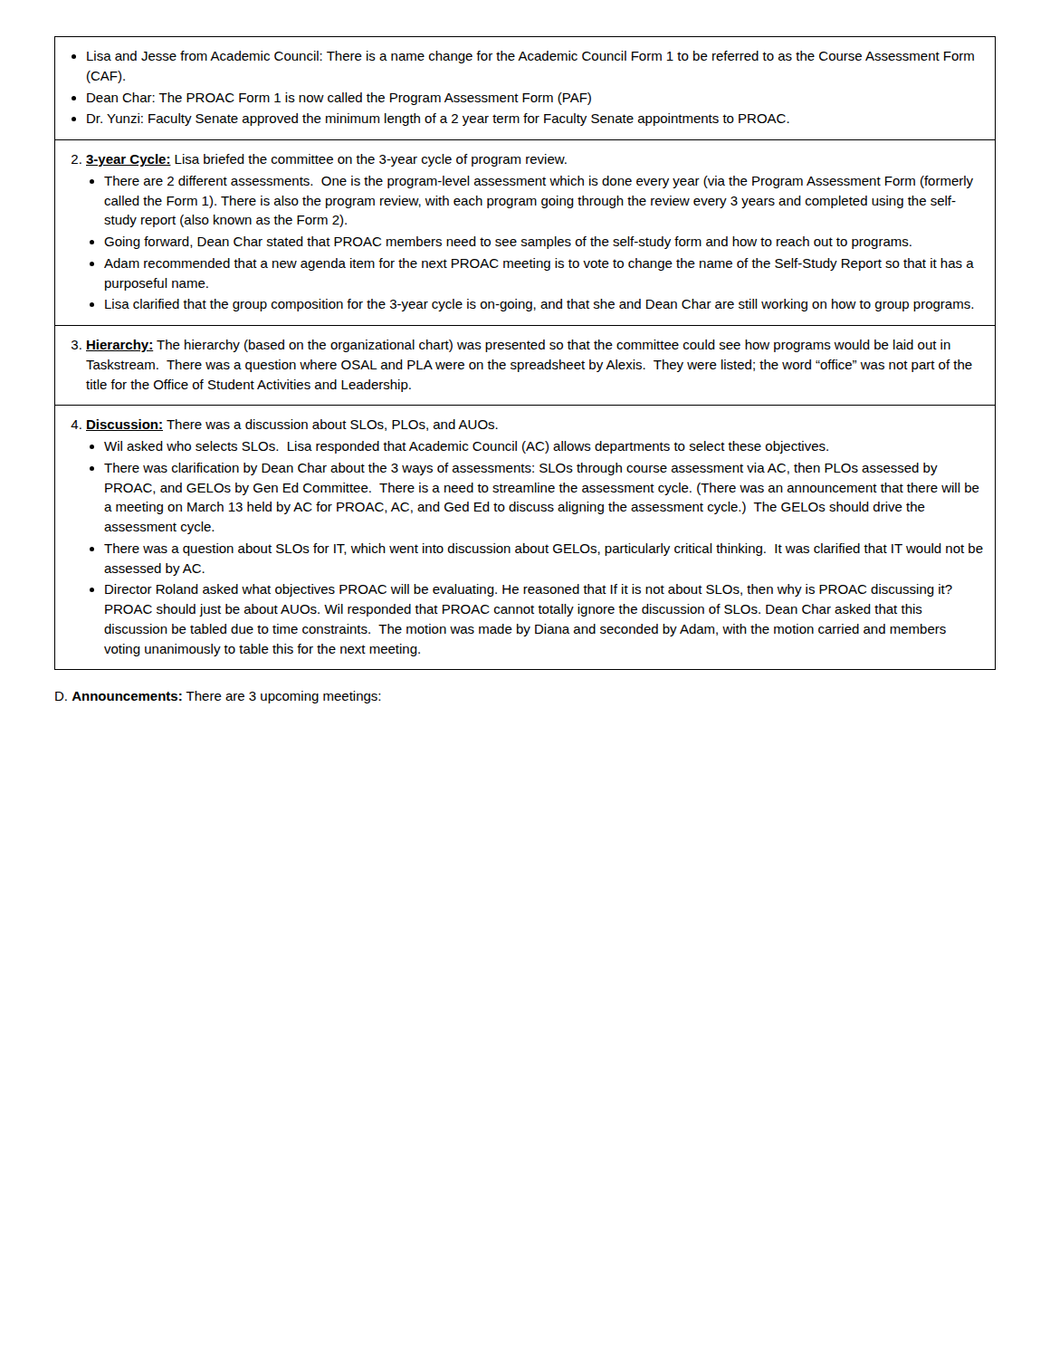| Lisa and Jesse from Academic Council: There is a name change for the Academic Council Form 1 to be referred to as the Course Assessment Form (CAF). Dean Char: The PROAC Form 1 is now called the Program Assessment Form (PAF) Dr. Yunzi: Faculty Senate approved the minimum length of a 2 year term for Faculty Senate appointments to PROAC. |
| 3-year Cycle: Lisa briefed the committee on the 3-year cycle of program review. There are 2 different assessments. One is the program-level assessment which is done every year (via the Program Assessment Form (formerly called the Form 1). There is also the program review, with each program going through the review every 3 years and completed using the self-study report (also known as the Form 2). Going forward, Dean Char stated that PROAC members need to see samples of the self-study form and how to reach out to programs. Adam recommended that a new agenda item for the next PROAC meeting is to vote to change the name of the Self-Study Report so that it has a purposeful name. Lisa clarified that the group composition for the 3-year cycle is on-going, and that she and Dean Char are still working on how to group programs. |
| Hierarchy: The hierarchy (based on the organizational chart) was presented so that the committee could see how programs would be laid out in Taskstream. There was a question where OSAL and PLA were on the spreadsheet by Alexis. They were listed; the word “office” was not part of the title for the Office of Student Activities and Leadership. |
| Discussion: There was a discussion about SLOs, PLOs, and AUOs. Wil asked who selects SLOs. Lisa responded that Academic Council (AC) allows departments to select these objectives. There was clarification by Dean Char about the 3 ways of assessments: SLOs through course assessment via AC, then PLOs assessed by PROAC, and GELOs by Gen Ed Committee. There is a need to streamline the assessment cycle. (There was an announcement that there will be a meeting on March 13 held by AC for PROAC, AC, and Ged Ed to discuss aligning the assessment cycle.) The GELOs should drive the assessment cycle. There was a question about SLOs for IT, which went into discussion about GELOs, particularly critical thinking. It was clarified that IT would not be assessed by AC. Director Roland asked what objectives PROAC will be evaluating. He reasoned that If it is not about SLOs, then why is PROAC discussing it? PROAC should just be about AUOs. Wil responded that PROAC cannot totally ignore the discussion of SLOs. Dean Char asked that this discussion be tabled due to time constraints. The motion was made by Diana and seconded by Adam, with the motion carried and members voting unanimously to table this for the next meeting. |
D. Announcements: There are 3 upcoming meetings: